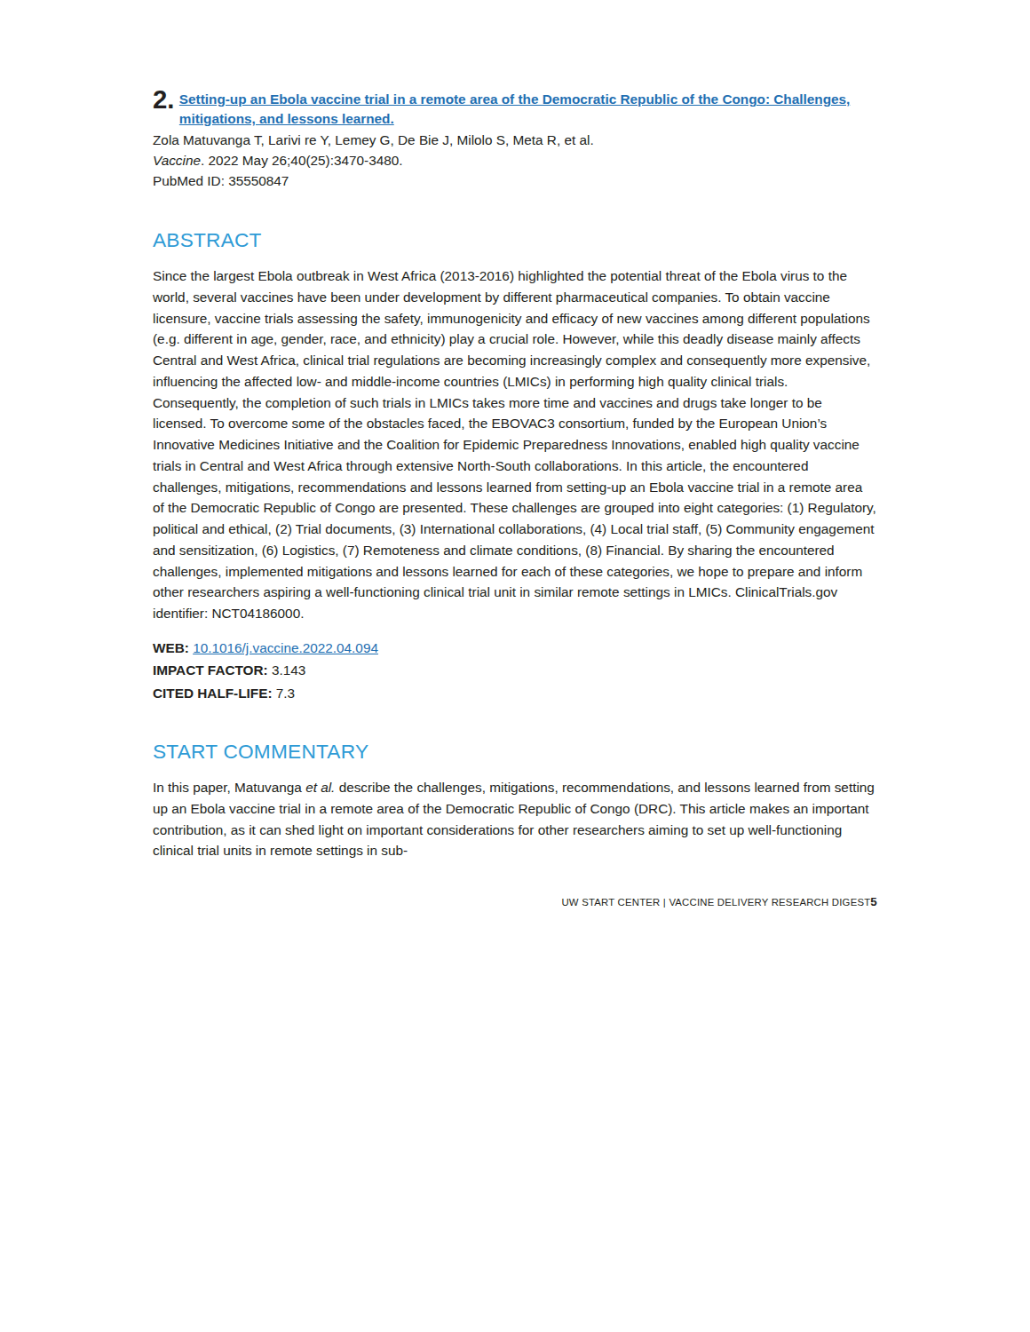2.
Setting-up an Ebola vaccine trial in a remote area of the Democratic Republic of the Congo: Challenges, mitigations, and lessons learned.
Zola Matuvanga T, Larivi re Y, Lemey G, De Bie J, Milolo S, Meta R, et al.
Vaccine. 2022 May 26;40(25):3470-3480.
PubMed ID: 35550847
ABSTRACT
Since the largest Ebola outbreak in West Africa (2013-2016) highlighted the potential threat of the Ebola virus to the world, several vaccines have been under development by different pharmaceutical companies. To obtain vaccine licensure, vaccine trials assessing the safety, immunogenicity and efficacy of new vaccines among different populations (e.g. different in age, gender, race, and ethnicity) play a crucial role. However, while this deadly disease mainly affects Central and West Africa, clinical trial regulations are becoming increasingly complex and consequently more expensive, influencing the affected low- and middle-income countries (LMICs) in performing high quality clinical trials. Consequently, the completion of such trials in LMICs takes more time and vaccines and drugs take longer to be licensed. To overcome some of the obstacles faced, the EBOVAC3 consortium, funded by the European Union’s Innovative Medicines Initiative and the Coalition for Epidemic Preparedness Innovations, enabled high quality vaccine trials in Central and West Africa through extensive North-South collaborations. In this article, the encountered challenges, mitigations, recommendations and lessons learned from setting-up an Ebola vaccine trial in a remote area of the Democratic Republic of Congo are presented. These challenges are grouped into eight categories: (1) Regulatory, political and ethical, (2) Trial documents, (3) International collaborations, (4) Local trial staff, (5) Community engagement and sensitization, (6) Logistics, (7) Remoteness and climate conditions, (8) Financial. By sharing the encountered challenges, implemented mitigations and lessons learned for each of these categories, we hope to prepare and inform other researchers aspiring a well-functioning clinical trial unit in similar remote settings in LMICs. ClinicalTrials.gov identifier: NCT04186000.
WEB: 10.1016/j.vaccine.2022.04.094
IMPACT FACTOR: 3.143
CITED HALF-LIFE: 7.3
START COMMENTARY
In this paper, Matuvanga et al. describe the challenges, mitigations, recommendations, and lessons learned from setting up an Ebola vaccine trial in a remote area of the Democratic Republic of Congo (DRC). This article makes an important contribution, as it can shed light on important considerations for other researchers aiming to set up well-functioning clinical trial units in remote settings in sub-
UW START CENTER | VACCINE DELIVERY RESEARCH DIGEST5